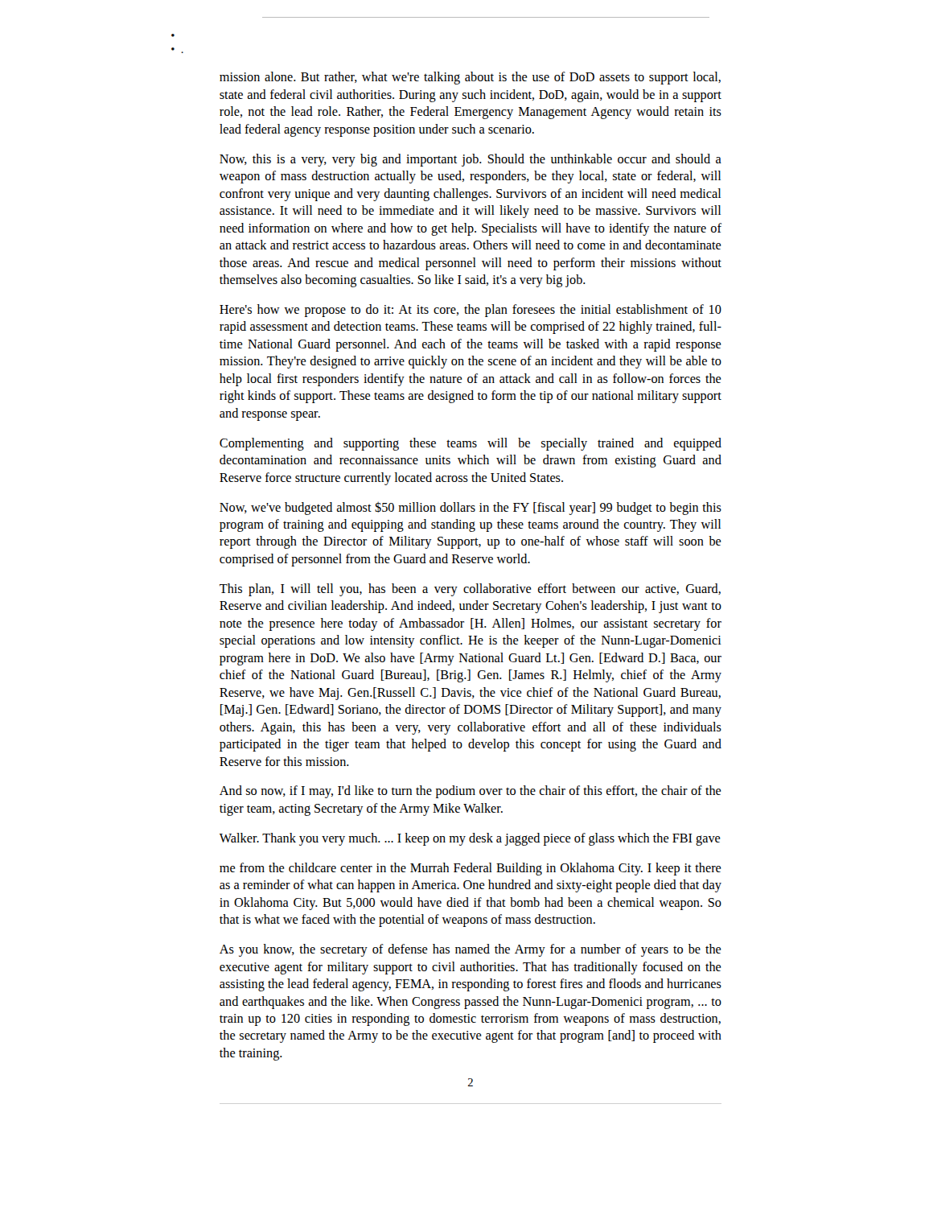•• .
mission alone. But rather, what we're talking about is the use of DoD assets to support local, state and federal civil authorities. During any such incident, DoD, again, would be in a support role, not the lead role. Rather, the Federal Emergency Management Agency would retain its lead federal agency response position under such a scenario.
Now, this is a very, very big and important job. Should the unthinkable occur and should a weapon of mass destruction actually be used, responders, be they local, state or federal, will confront very unique and very daunting challenges. Survivors of an incident will need medical assistance. It will need to be immediate and it will likely need to be massive. Survivors will need information on where and how to get help. Specialists will have to identify the nature of an attack and restrict access to hazardous areas. Others will need to come in and decontaminate those areas. And rescue and medical personnel will need to perform their missions without themselves also becoming casualties. So like I said, it's a very big job.
Here's how we propose to do it: At its core, the plan foresees the initial establishment of 10 rapid assessment and detection teams. These teams will be comprised of 22 highly trained, full-time National Guard personnel. And each of the teams will be tasked with a rapid response mission. They're designed to arrive quickly on the scene of an incident and they will be able to help local first responders identify the nature of an attack and call in as follow-on forces the right kinds of support. These teams are designed to form the tip of our national military support and response spear.
Complementing and supporting these teams will be specially trained and equipped decontamination and reconnaissance units which will be drawn from existing Guard and Reserve force structure currently located across the United States.
Now, we've budgeted almost $50 million dollars in the FY [fiscal year] 99 budget to begin this program of training and equipping and standing up these teams around the country. They will report through the Director of Military Support, up to one-half of whose staff will soon be comprised of personnel from the Guard and Reserve world.
This plan, I will tell you, has been a very collaborative effort between our active, Guard, Reserve and civilian leadership. And indeed, under Secretary Cohen's leadership, I just want to note the presence here today of Ambassador [H. Allen] Holmes, our assistant secretary for special operations and low intensity conflict. He is the keeper of the Nunn-Lugar-Domenici program here in DoD. We also have [Army National Guard Lt.] Gen. [Edward D.] Baca, our chief of the National Guard [Bureau], [Brig.] Gen. [James R.] Helmly, chief of the Army Reserve, we have Maj. Gen.[Russell C.] Davis, the vice chief of the National Guard Bureau, [Maj.] Gen. [Edward] Soriano, the director of DOMS [Director of Military Support], and many others. Again, this has been a very, very collaborative effort and all of these individuals participated in the tiger team that helped to develop this concept for using the Guard and Reserve for this mission.
And so now, if I may, I'd like to turn the podium over to the chair of this effort, the chair of the tiger team, acting Secretary of the Army Mike Walker.
Walker. Thank you very much. ... I keep on my desk a jagged piece of glass which the FBI gave
me from the childcare center in the Murrah Federal Building in Oklahoma City. I keep it there as a reminder of what can happen in America. One hundred and sixty-eight people died that day in Oklahoma City. But 5,000 would have died if that bomb had been a chemical weapon. So that is what we faced with the potential of weapons of mass destruction.
As you know, the secretary of defense has named the Army for a number of years to be the executive agent for military support to civil authorities. That has traditionally focused on the assisting the lead federal agency, FEMA, in responding to forest fires and floods and hurricanes and earthquakes and the like. When Congress passed the Nunn-Lugar-Domenici program, ... to train up to 120 cities in responding to domestic terrorism from weapons of mass destruction, the secretary named the Army to be the executive agent for that program [and] to proceed with the training.
2